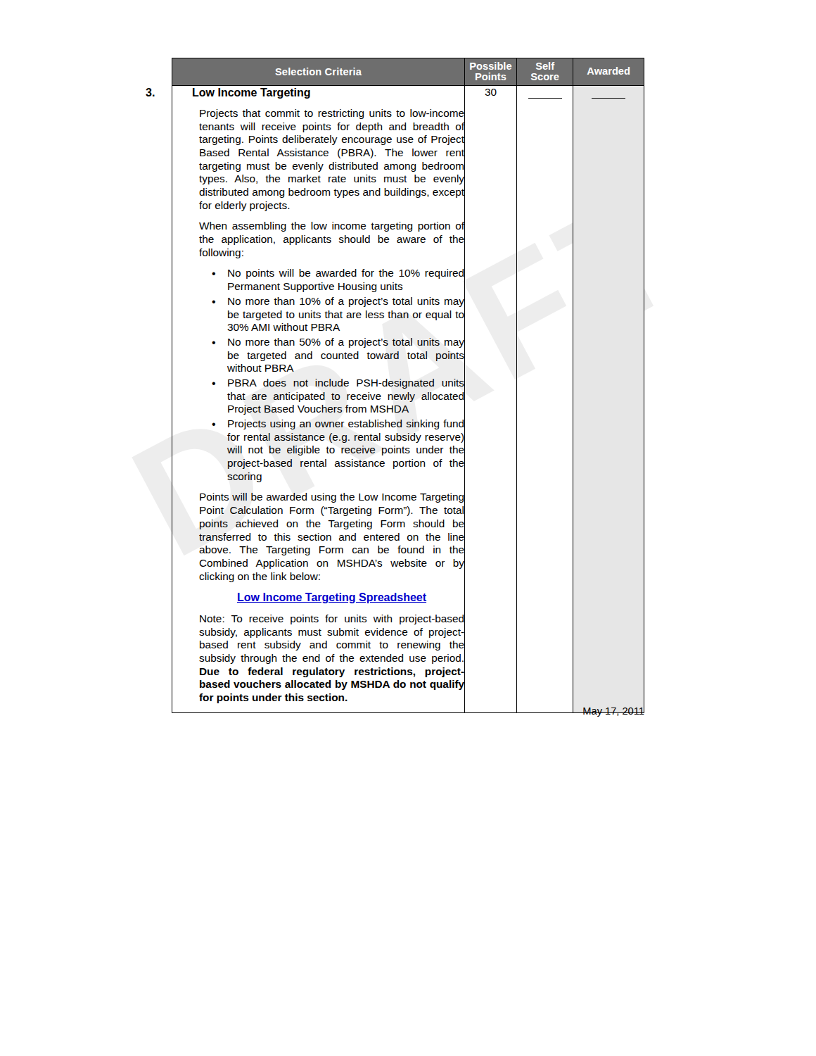DRAFT
| Selection Criteria | Possible Points | Self Score | Awarded |
| --- | --- | --- | --- |
| 3. Low Income Targeting Projects that commit to restricting units to low-income tenants will receive points for depth and breadth of targeting. Points deliberately encourage use of Project Based Rental Assistance (PBRA). The lower rent targeting must be evenly distributed among bedroom types. Also, the market rate units must be evenly distributed among bedroom types and buildings, except for elderly projects. When assembling the low income targeting portion of the application, applicants should be aware of the following: No points will be awarded for the 10% required Permanent Supportive Housing units No more than 10% of a project’s total units may be targeted to units that are less than or equal to 30% AMI without PBRA No more than 50% of a project’s total units may be targeted and counted toward total points without PBRA PBRA does not include PSH-designated units that are anticipated to receive newly allocated Project Based Vouchers from MSHDA Projects using an owner established sinking fund for rental assistance (e.g. rental subsidy reserve) will not be eligible to receive points under the project-based rental assistance portion of the scoring Points will be awarded using the Low Income Targeting Point Calculation Form (“Targeting Form”). The total points achieved on the Targeting Form should be transferred to this section and entered on the line above. The Targeting Form can be found in the Combined Application on MSHDA’s website or by clicking on the link below: Low Income Targeting Spreadsheet Note: To receive points for units with project-based subsidy, applicants must submit evidence of project-based rent subsidy and commit to renewing the subsidy through the end of the extended use period. Due to federal regulatory restrictions, project-based vouchers allocated by MSHDA do not qualify for points under this section. | 30 | | |
May 17, 2011